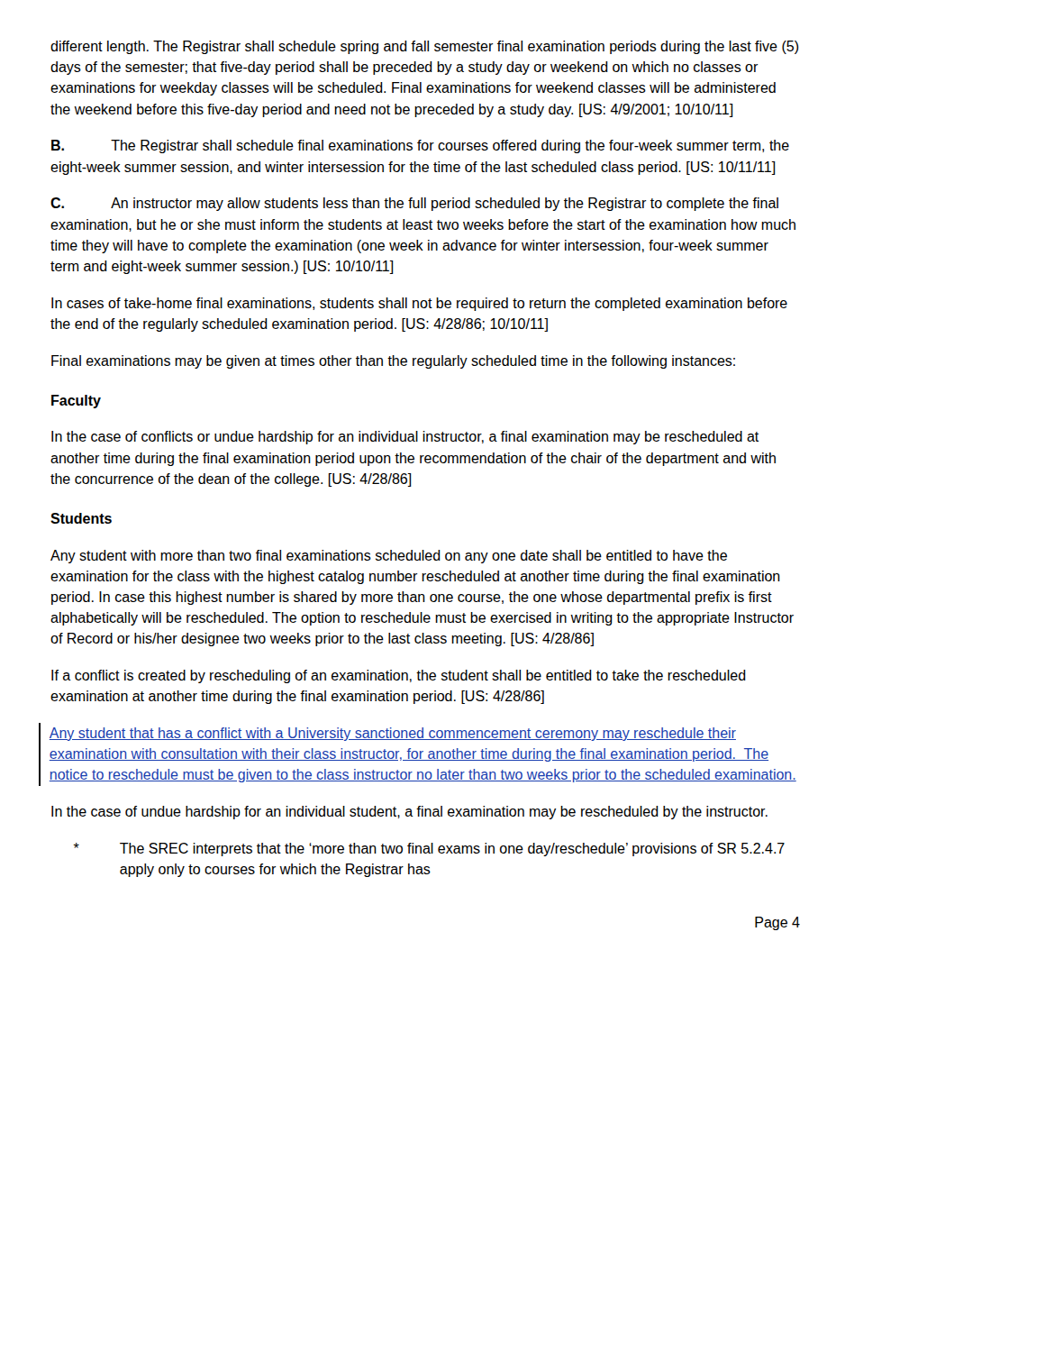different length. The Registrar shall schedule spring and fall semester final examination periods during the last five (5) days of the semester; that five-day period shall be preceded by a study day or weekend on which no classes or examinations for weekday classes will be scheduled. Final examinations for weekend classes will be administered the weekend before this five-day period and need not be preceded by a study day. [US: 4/9/2001; 10/10/11]
B. The Registrar shall schedule final examinations for courses offered during the four-week summer term, the eight-week summer session, and winter intersession for the time of the last scheduled class period. [US: 10/11/11]
C. An instructor may allow students less than the full period scheduled by the Registrar to complete the final examination, but he or she must inform the students at least two weeks before the start of the examination how much time they will have to complete the examination (one week in advance for winter intersession, four-week summer term and eight-week summer session.) [US: 10/10/11]
In cases of take-home final examinations, students shall not be required to return the completed examination before the end of the regularly scheduled examination period. [US: 4/28/86; 10/10/11]
Final examinations may be given at times other than the regularly scheduled time in the following instances:
Faculty
In the case of conflicts or undue hardship for an individual instructor, a final examination may be rescheduled at another time during the final examination period upon the recommendation of the chair of the department and with the concurrence of the dean of the college. [US: 4/28/86]
Students
Any student with more than two final examinations scheduled on any one date shall be entitled to have the examination for the class with the highest catalog number rescheduled at another time during the final examination period. In case this highest number is shared by more than one course, the one whose departmental prefix is first alphabetically will be rescheduled. The option to reschedule must be exercised in writing to the appropriate Instructor of Record or his/her designee two weeks prior to the last class meeting. [US: 4/28/86]
If a conflict is created by rescheduling of an examination, the student shall be entitled to take the rescheduled examination at another time during the final examination period. [US: 4/28/86]
Any student that has a conflict with a University sanctioned commencement ceremony may reschedule their examination with consultation with their class instructor, for another time during the final examination period. The notice to reschedule must be given to the class instructor no later than two weeks prior to the scheduled examination.
In the case of undue hardship for an individual student, a final examination may be rescheduled by the instructor.
*The SREC interprets that the ‘more than two final exams in one day/reschedule’ provisions of SR 5.2.4.7 apply only to courses for which the Registrar has
Page 4